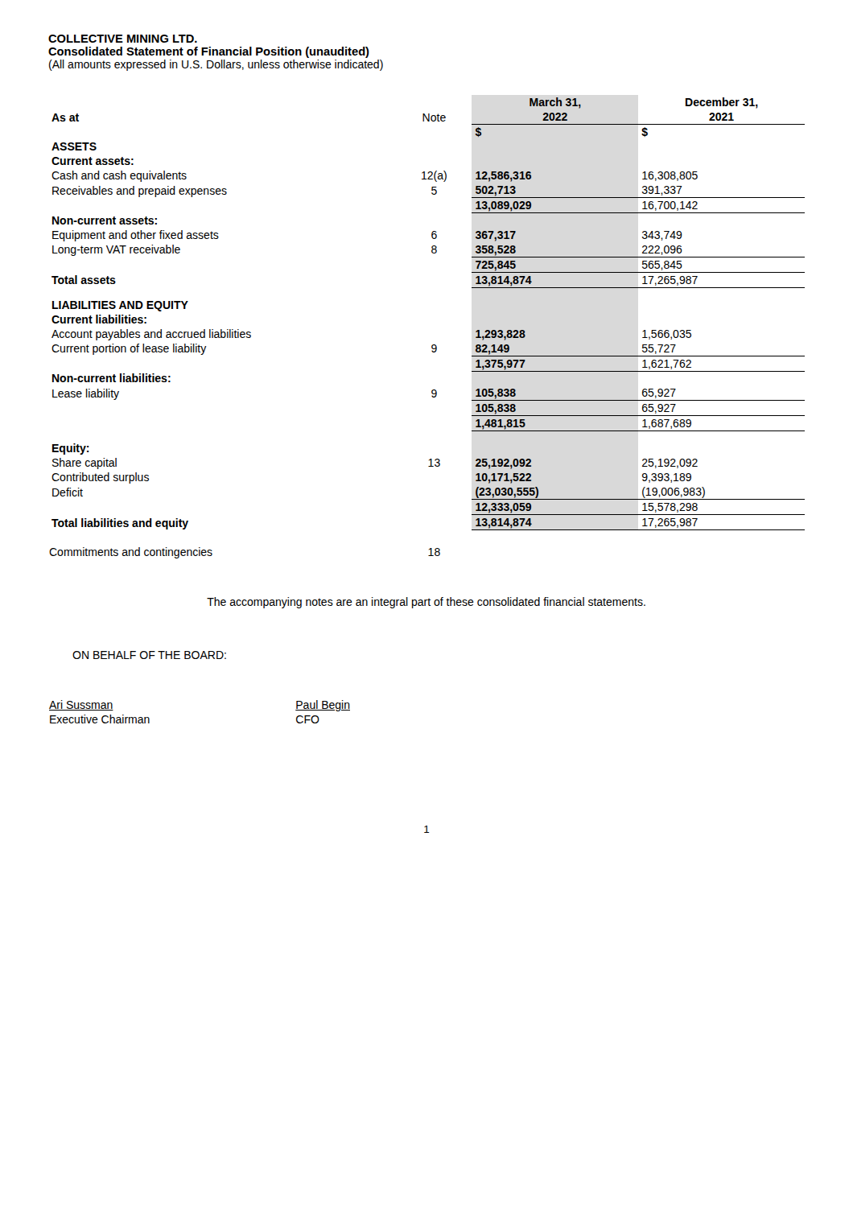COLLECTIVE MINING LTD.
Consolidated Statement of Financial Position (unaudited)
(All amounts expressed in U.S. Dollars, unless otherwise indicated)
| | | March 31, | December 31, |
| As at | Note | 2022 | 2021 |
| | | $ | $ |
| ASSETS | | | |
| Current assets: | | | |
| Cash and cash equivalents | 12(a) | 12,586,316 | 16,308,805 |
| Receivables and prepaid expenses | 5 | 502,713 | 391,337 |
| | | 13,089,029 | 16,700,142 |
| Non-current assets: | | | |
| Equipment and other fixed assets | 6 | 367,317 | 343,749 |
| Long-term VAT receivable | 8 | 358,528 | 222,096 |
| | | 725,845 | 565,845 |
| Total assets | | 13,814,874 | 17,265,987 |
| LIABILITIES AND EQUITY | | | |
| Current liabilities: | | | |
| Account payables and accrued liabilities | | 1,293,828 | 1,566,035 |
| Current portion of lease liability | 9 | 82,149 | 55,727 |
| | | 1,375,977 | 1,621,762 |
| Non-current liabilities: | | | |
| Lease liability | 9 | 105,838 | 65,927 |
| | | 105,838 | 65,927 |
| | | 1,481,815 | 1,687,689 |
| Equity: | | | |
| Share capital | 13 | 25,192,092 | 25,192,092 |
| Contributed surplus | | 10,171,522 | 9,393,189 |
| Deficit | | (23,030,555) | (19,006,983) |
| | | 12,333,059 | 15,578,298 |
| Total liabilities and equity | | 13,814,874 | 17,265,987 |
| Commitments and contingencies | 18 | |
The accompanying notes are an integral part of these consolidated financial statements.
ON BEHALF OF THE BOARD:
| Ari Sussman | Paul Begin |
| Executive Chairman | CFO |
1